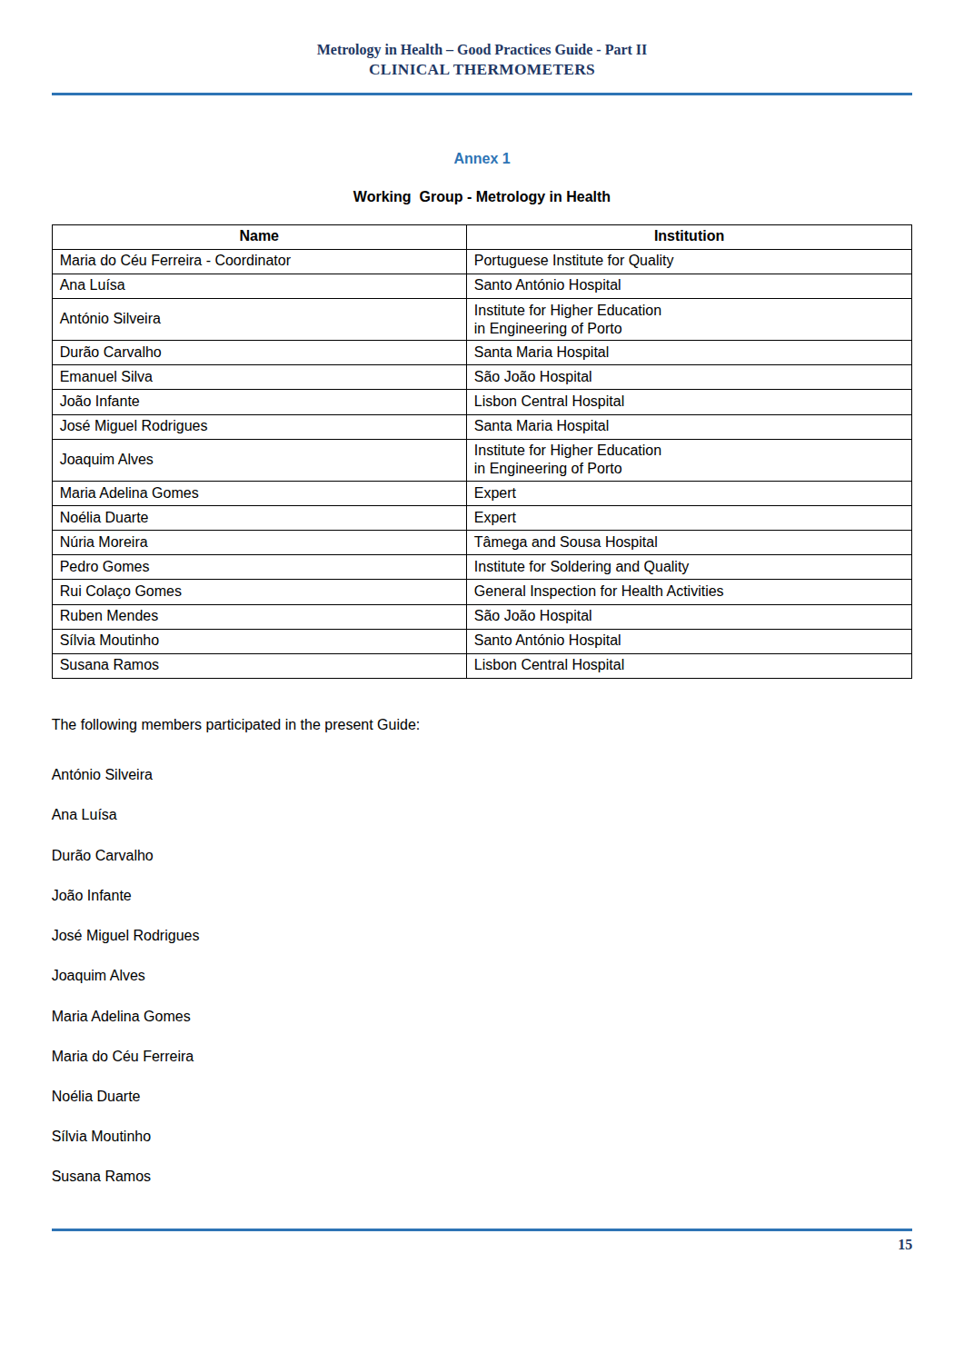Metrology in Health – Good Practices Guide - Part II
CLINICAL THERMOMETERS
Annex 1
Working Group - Metrology in Health
| Name | Institution |
| --- | --- |
| Maria do Céu Ferreira - Coordinator | Portuguese Institute for Quality |
| Ana Luísa | Santo António Hospital |
| António Silveira | Institute for Higher Education in Engineering of Porto |
| Durão Carvalho | Santa Maria Hospital |
| Emanuel Silva | São João Hospital |
| João Infante | Lisbon Central Hospital |
| José Miguel Rodrigues | Santa Maria Hospital |
| Joaquim Alves | Institute for Higher Education in Engineering of Porto |
| Maria Adelina Gomes | Expert |
| Noélia Duarte | Expert |
| Núria Moreira | Tâmega and Sousa Hospital |
| Pedro Gomes | Institute for Soldering and Quality |
| Rui Colaço Gomes | General Inspection for Health Activities |
| Ruben Mendes | São João Hospital |
| Sílvia Moutinho | Santo António Hospital |
| Susana Ramos | Lisbon Central Hospital |
The following members participated in the present Guide:
António Silveira
Ana Luísa
Durão Carvalho
João Infante
José Miguel Rodrigues
Joaquim Alves
Maria Adelina Gomes
Maria do Céu Ferreira
Noélia Duarte
Sílvia Moutinho
Susana Ramos
15